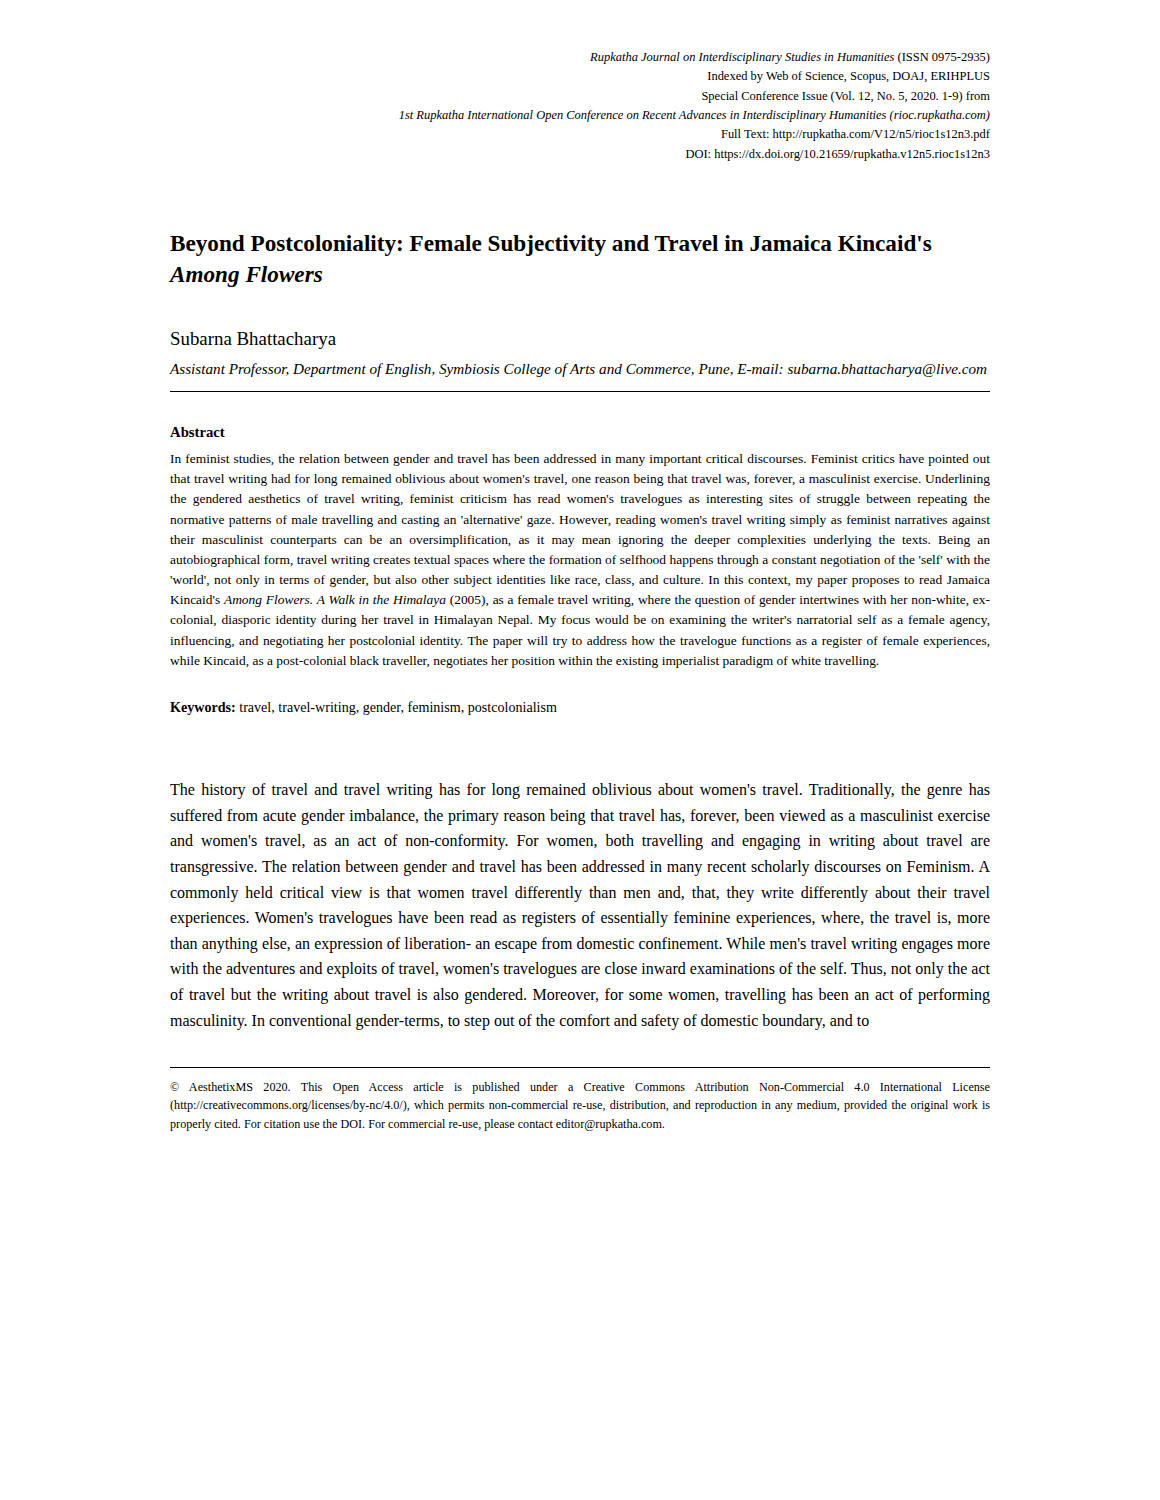Rupkatha Journal on Interdisciplinary Studies in Humanities (ISSN 0975-2935)
Indexed by Web of Science, Scopus, DOAJ, ERIHPLUS
Special Conference Issue (Vol. 12, No. 5, 2020. 1-9) from
1st Rupkatha International Open Conference on Recent Advances in Interdisciplinary Humanities (rioc.rupkatha.com)
Full Text: http://rupkatha.com/V12/n5/rioc1s12n3.pdf
DOI: https://dx.doi.org/10.21659/rupkatha.v12n5.rioc1s12n3
Beyond Postcoloniality: Female Subjectivity and Travel in Jamaica Kincaid's Among Flowers
Subarna Bhattacharya
Assistant Professor, Department of English, Symbiosis College of Arts and Commerce, Pune, E-mail: subarna.bhattacharya@live.com
Abstract
In feminist studies, the relation between gender and travel has been addressed in many important critical discourses. Feminist critics have pointed out that travel writing had for long remained oblivious about women's travel, one reason being that travel was, forever, a masculinist exercise. Underlining the gendered aesthetics of travel writing, feminist criticism has read women's travelogues as interesting sites of struggle between repeating the normative patterns of male travelling and casting an 'alternative' gaze. However, reading women's travel writing simply as feminist narratives against their masculinist counterparts can be an oversimplification, as it may mean ignoring the deeper complexities underlying the texts. Being an autobiographical form, travel writing creates textual spaces where the formation of selfhood happens through a constant negotiation of the 'self' with the 'world', not only in terms of gender, but also other subject identities like race, class, and culture. In this context, my paper proposes to read Jamaica Kincaid's Among Flowers. A Walk in the Himalaya (2005), as a female travel writing, where the question of gender intertwines with her non-white, ex-colonial, diasporic identity during her travel in Himalayan Nepal. My focus would be on examining the writer's narratorial self as a female agency, influencing, and negotiating her postcolonial identity. The paper will try to address how the travelogue functions as a register of female experiences, while Kincaid, as a post-colonial black traveller, negotiates her position within the existing imperialist paradigm of white travelling.
Keywords: travel, travel-writing, gender, feminism, postcolonialism
The history of travel and travel writing has for long remained oblivious about women's travel. Traditionally, the genre has suffered from acute gender imbalance, the primary reason being that travel has, forever, been viewed as a masculinist exercise and women's travel, as an act of non-conformity. For women, both travelling and engaging in writing about travel are transgressive. The relation between gender and travel has been addressed in many recent scholarly discourses on Feminism. A commonly held critical view is that women travel differently than men and, that, they write differently about their travel experiences. Women's travelogues have been read as registers of essentially feminine experiences, where, the travel is, more than anything else, an expression of liberation- an escape from domestic confinement. While men's travel writing engages more with the adventures and exploits of travel, women's travelogues are close inward examinations of the self. Thus, not only the act of travel but the writing about travel is also gendered. Moreover, for some women, travelling has been an act of performing masculinity. In conventional gender-terms, to step out of the comfort and safety of domestic boundary, and to
© AesthetixMS 2020. This Open Access article is published under a Creative Commons Attribution Non-Commercial 4.0 International License (http://creativecommons.org/licenses/by-nc/4.0/), which permits non-commercial re-use, distribution, and reproduction in any medium, provided the original work is properly cited. For citation use the DOI. For commercial re-use, please contact editor@rupkatha.com.